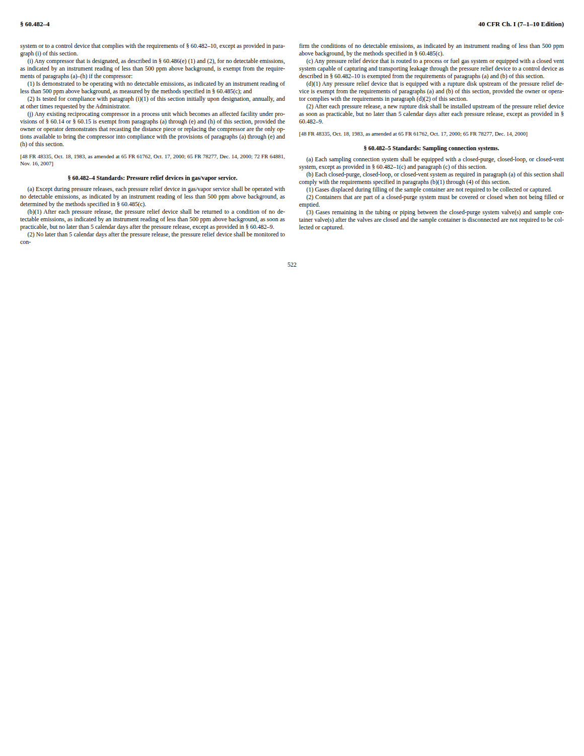§ 60.482–4 40 CFR Ch. I (7–1–10 Edition)
system or to a control device that complies with the requirements of § 60.482–10, except as provided in paragraph (i) of this section.
(i) Any compressor that is designated, as described in § 60.486(e) (1) and (2), for no detectable emissions, as indicated by an instrument reading of less than 500 ppm above background, is exempt from the requirements of paragraphs (a)–(h) if the compressor:
(1) Is demonstrated to be operating with no detectable emissions, as indicated by an instrument reading of less than 500 ppm above background, as measured by the methods specified in § 60.485(c); and
(2) Is tested for compliance with paragraph (i)(1) of this section initially upon designation, annually, and at other times requested by the Administrator.
(j) Any existing reciprocating compressor in a process unit which becomes an affected facility under provisions of § 60.14 or § 60.15 is exempt from paragraphs (a) through (e) and (h) of this section, provided the owner or operator demonstrates that recasting the distance piece or replacing the compressor are the only options available to bring the compressor into compliance with the provisions of paragraphs (a) through (e) and (h) of this section.
[48 FR 48335, Oct. 18, 1983, as amended at 65 FR 61762, Oct. 17, 2000; 65 FR 78277, Dec. 14, 2000; 72 FR 64881, Nov. 16, 2007]
§ 60.482–4 Standards: Pressure relief devices in gas/vapor service.
(a) Except during pressure releases, each pressure relief device in gas/vapor service shall be operated with no detectable emissions, as indicated by an instrument reading of less than 500 ppm above background, as determined by the methods specified in § 60.485(c).
(b)(1) After each pressure release, the pressure relief device shall be returned to a condition of no detectable emissions, as indicated by an instrument reading of less than 500 ppm above background, as soon as practicable, but no later than 5 calendar days after the pressure release, except as provided in § 60.482–9.
(2) No later than 5 calendar days after the pressure release, the pressure relief device shall be monitored to con-
firm the conditions of no detectable emissions, as indicated by an instrument reading of less than 500 ppm above background, by the methods specified in § 60.485(c).
(c) Any pressure relief device that is routed to a process or fuel gas system or equipped with a closed vent system capable of capturing and transporting leakage through the pressure relief device to a control device as described in § 60.482–10 is exempted from the requirements of paragraphs (a) and (b) of this section.
(d)(1) Any pressure relief device that is equipped with a rupture disk upstream of the pressure relief device is exempt from the requirements of paragraphs (a) and (b) of this section, provided the owner or operator complies with the requirements in paragraph (d)(2) of this section.
(2) After each pressure release, a new rupture disk shall be installed upstream of the pressure relief device as soon as practicable, but no later than 5 calendar days after each pressure release, except as provided in § 60.482–9.
[48 FR 48335, Oct. 18, 1983, as amended at 65 FR 61762, Oct. 17, 2000; 65 FR 78277, Dec. 14, 2000]
§ 60.482–5 Standards: Sampling connection systems.
(a) Each sampling connection system shall be equipped with a closed-purge, closed-loop, or closed-vent system, except as provided in § 60.482–1(c) and paragraph (c) of this section.
(b) Each closed-purge, closed-loop, or closed-vent system as required in paragraph (a) of this section shall comply with the requirements specified in paragraphs (b)(1) through (4) of this section.
(1) Gases displaced during filling of the sample container are not required to be collected or captured.
(2) Containers that are part of a closed-purge system must be covered or closed when not being filled or emptied.
(3) Gases remaining in the tubing or piping between the closed-purge system valve(s) and sample container valve(s) after the valves are closed and the sample container is disconnected are not required to be collected or captured.
522